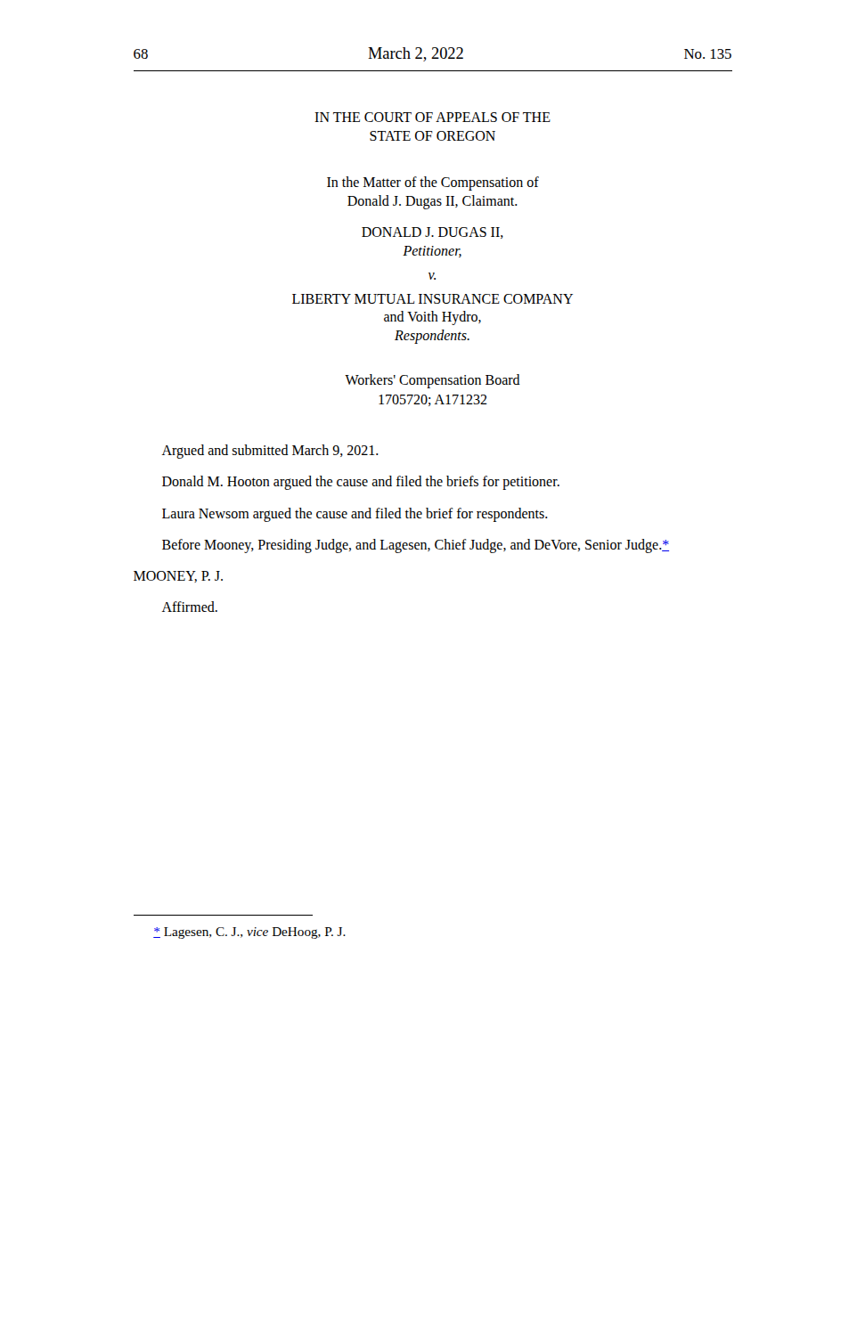68 March 2, 2022 No. 135
In the Court of Appeals of the
State of Oregon
In the Matter of the Compensation of
Donald J. Dugas II, Claimant.
Donald J. Dugas II,
Petitioner,
v.
Liberty Mutual Insurance Company
and Voith Hydro,
Respondents.
Workers' Compensation Board
1705720; A171232
Argued and submitted March 9, 2021.
Donald M. Hooton argued the cause and filed the briefs for petitioner.
Laura Newsom argued the cause and filed the brief for respondents.
Before Mooney, Presiding Judge, and Lagesen, Chief Judge, and DeVore, Senior Judge.*
MOONEY, P. J.
Affirmed.
* Lagesen, C. J., vice DeHoog, P. J.